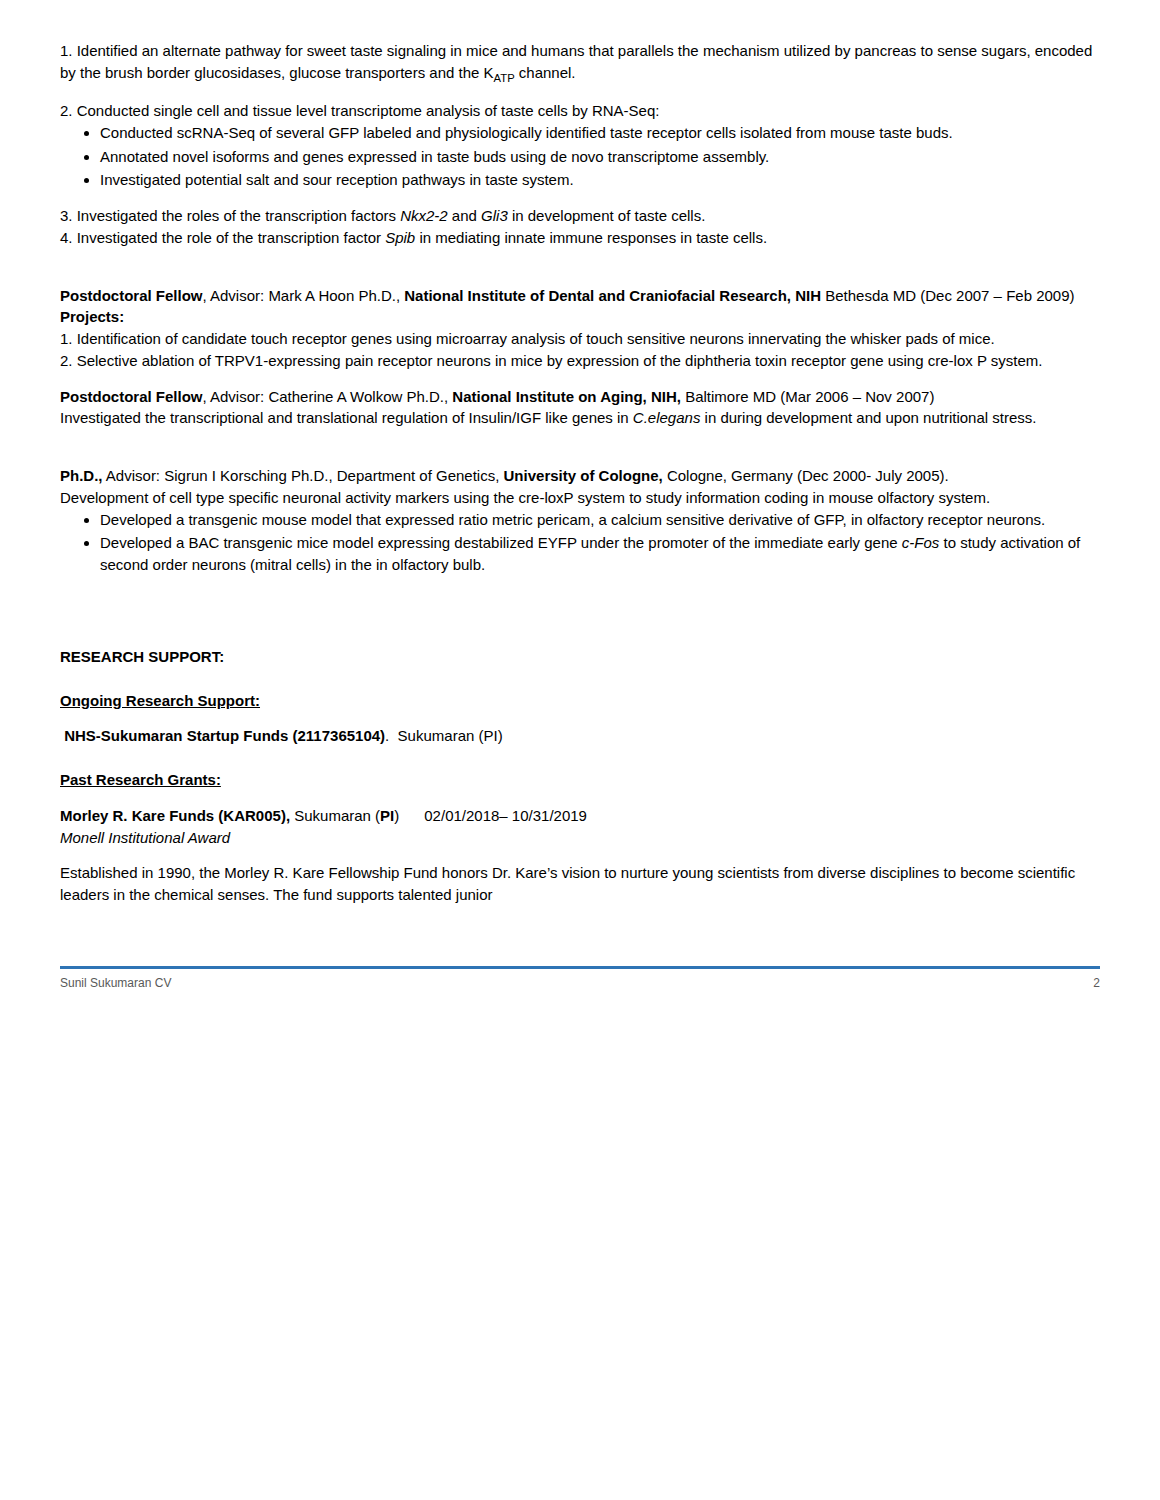1. Identified an alternate pathway for sweet taste signaling in mice and humans that parallels the mechanism utilized by pancreas to sense sugars, encoded by the brush border glucosidases, glucose transporters and the KATP channel.
2. Conducted single cell and tissue level transcriptome analysis of taste cells by RNA-Seq:
Conducted scRNA-Seq of several GFP labeled and physiologically identified taste receptor cells isolated from mouse taste buds.
Annotated novel isoforms and genes expressed in taste buds using de novo transcriptome assembly.
Investigated potential salt and sour reception pathways in taste system.
3. Investigated the roles of the transcription factors Nkx2-2 and Gli3 in development of taste cells.
4. Investigated the role of the transcription factor Spib in mediating innate immune responses in taste cells.
Postdoctoral Fellow, Advisor: Mark A Hoon Ph.D., National Institute of Dental and Craniofacial Research, NIH Bethesda MD (Dec 2007 – Feb 2009)
Projects:
1. Identification of candidate touch receptor genes using microarray analysis of touch sensitive neurons innervating the whisker pads of mice.
2. Selective ablation of TRPV1-expressing pain receptor neurons in mice by expression of the diphtheria toxin receptor gene using cre-lox P system.
Postdoctoral Fellow, Advisor: Catherine A Wolkow Ph.D., National Institute on Aging, NIH, Baltimore MD (Mar 2006 – Nov 2007)
Investigated the transcriptional and translational regulation of Insulin/IGF like genes in C.elegans in during development and upon nutritional stress.
Ph.D., Advisor: Sigrun I Korsching Ph.D., Department of Genetics, University of Cologne, Cologne, Germany (Dec 2000- July 2005).
Development of cell type specific neuronal activity markers using the cre-loxP system to study information coding in mouse olfactory system.
Developed a transgenic mouse model that expressed ratio metric pericam, a calcium sensitive derivative of GFP, in olfactory receptor neurons.
Developed a BAC transgenic mice model expressing destabilized EYFP under the promoter of the immediate early gene c-Fos to study activation of second order neurons (mitral cells) in the in olfactory bulb.
RESEARCH SUPPORT:
Ongoing Research Support:
NHS-Sukumaran Startup Funds (2117365104). Sukumaran (PI)
Past Research Grants:
Morley R. Kare Funds (KAR005), Sukumaran (PI) 02/01/2018– 10/31/2019
Monell Institutional Award
Established in 1990, the Morley R. Kare Fellowship Fund honors Dr. Kare’s vision to nurture young scientists from diverse disciplines to become scientific leaders in the chemical senses. The fund supports talented junior
Sunil Sukumaran CV 2